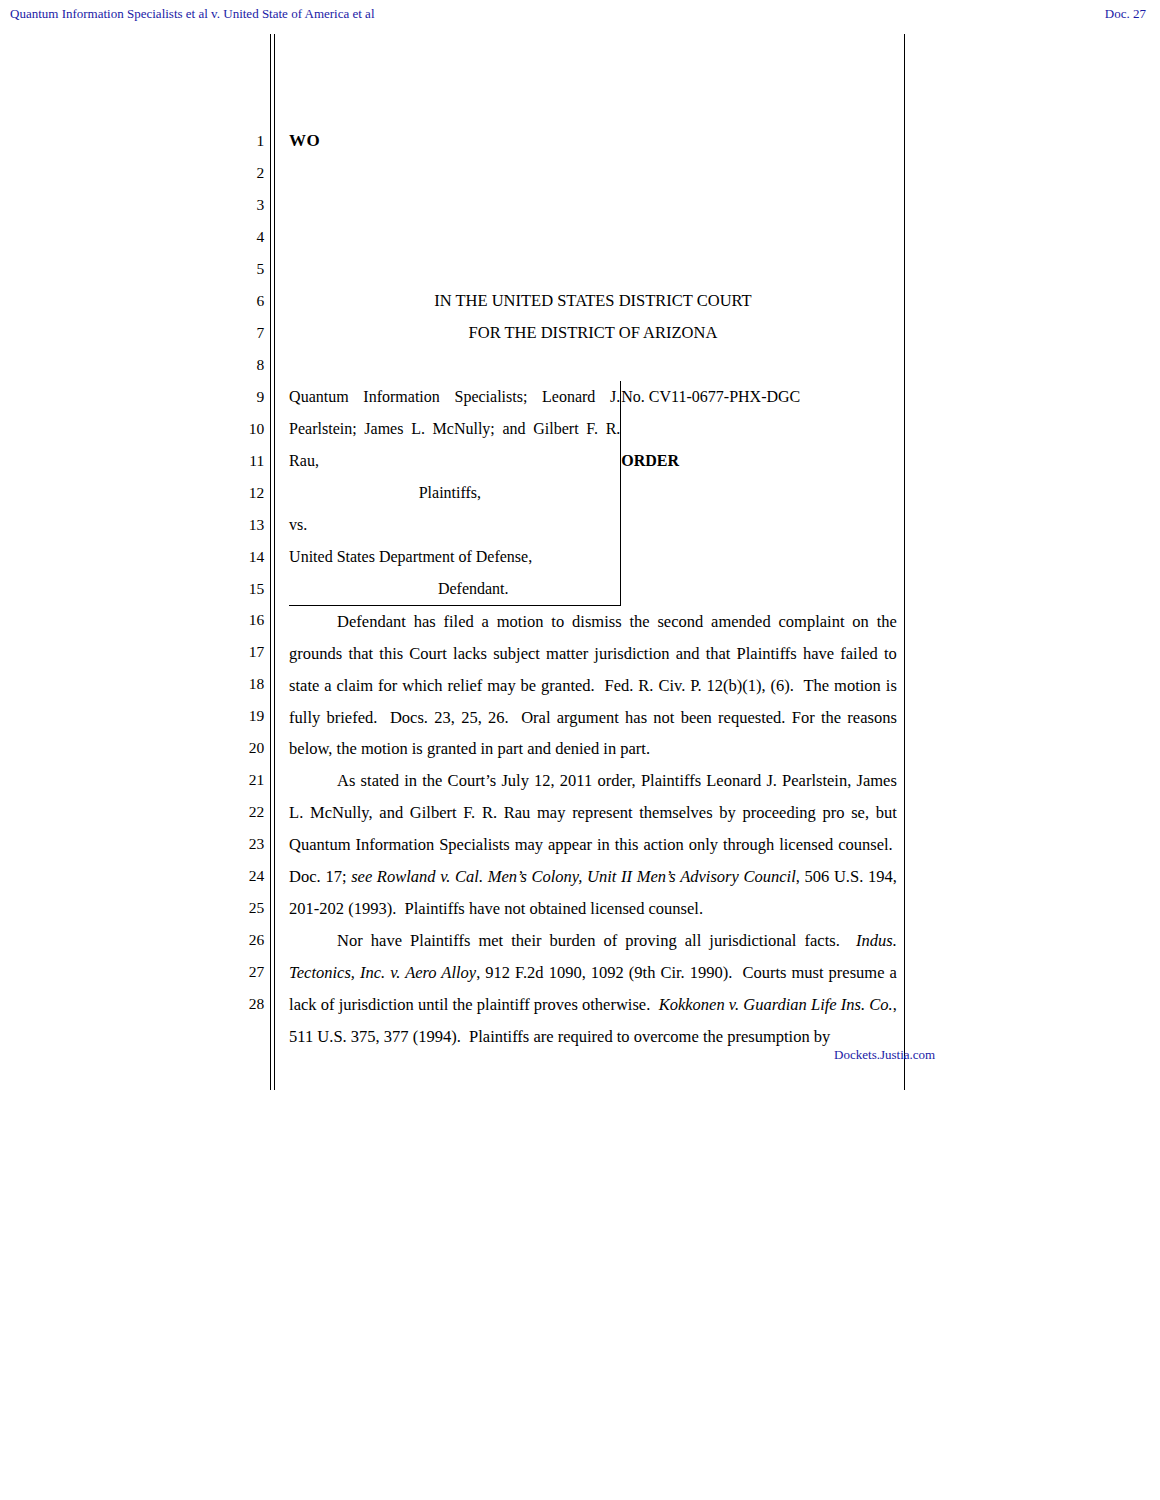Quantum Information Specialists et al v. United State of America et al Doc. 27
1
2
3
4
5
6
7
8
9
10
11
12
13
14
15
16
17
18
19
20
21
22
23
24
25
26
27
28
WO
IN THE UNITED STATES DISTRICT COURT
FOR THE DISTRICT OF ARIZONA
| Quantum Information Specialists; Leonard J. Pearlstein; James L. McNully; and Gilbert F. R. Rau, Plaintiffs, vs. United States Department of Defense, Defendant. | No. CV11-0677-PHX-DGC ORDER |
Defendant has filed a motion to dismiss the second amended complaint on the grounds that this Court lacks subject matter jurisdiction and that Plaintiffs have failed to state a claim for which relief may be granted. Fed. R. Civ. P. 12(b)(1), (6). The motion is fully briefed. Docs. 23, 25, 26. Oral argument has not been requested. For the reasons below, the motion is granted in part and denied in part.
As stated in the Court’s July 12, 2011 order, Plaintiffs Leonard J. Pearlstein, James L. McNully, and Gilbert F. R. Rau may represent themselves by proceeding pro se, but Quantum Information Specialists may appear in this action only through licensed counsel. Doc. 17; see Rowland v. Cal. Men’s Colony, Unit II Men’s Advisory Council, 506 U.S. 194, 201-202 (1993). Plaintiffs have not obtained licensed counsel.
Nor have Plaintiffs met their burden of proving all jurisdictional facts. Indus. Tectonics, Inc. v. Aero Alloy, 912 F.2d 1090, 1092 (9th Cir. 1990). Courts must presume a lack of jurisdiction until the plaintiff proves otherwise. Kokkonen v. Guardian Life Ins. Co., 511 U.S. 375, 377 (1994). Plaintiffs are required to overcome the presumption by
Dockets.Justia.com